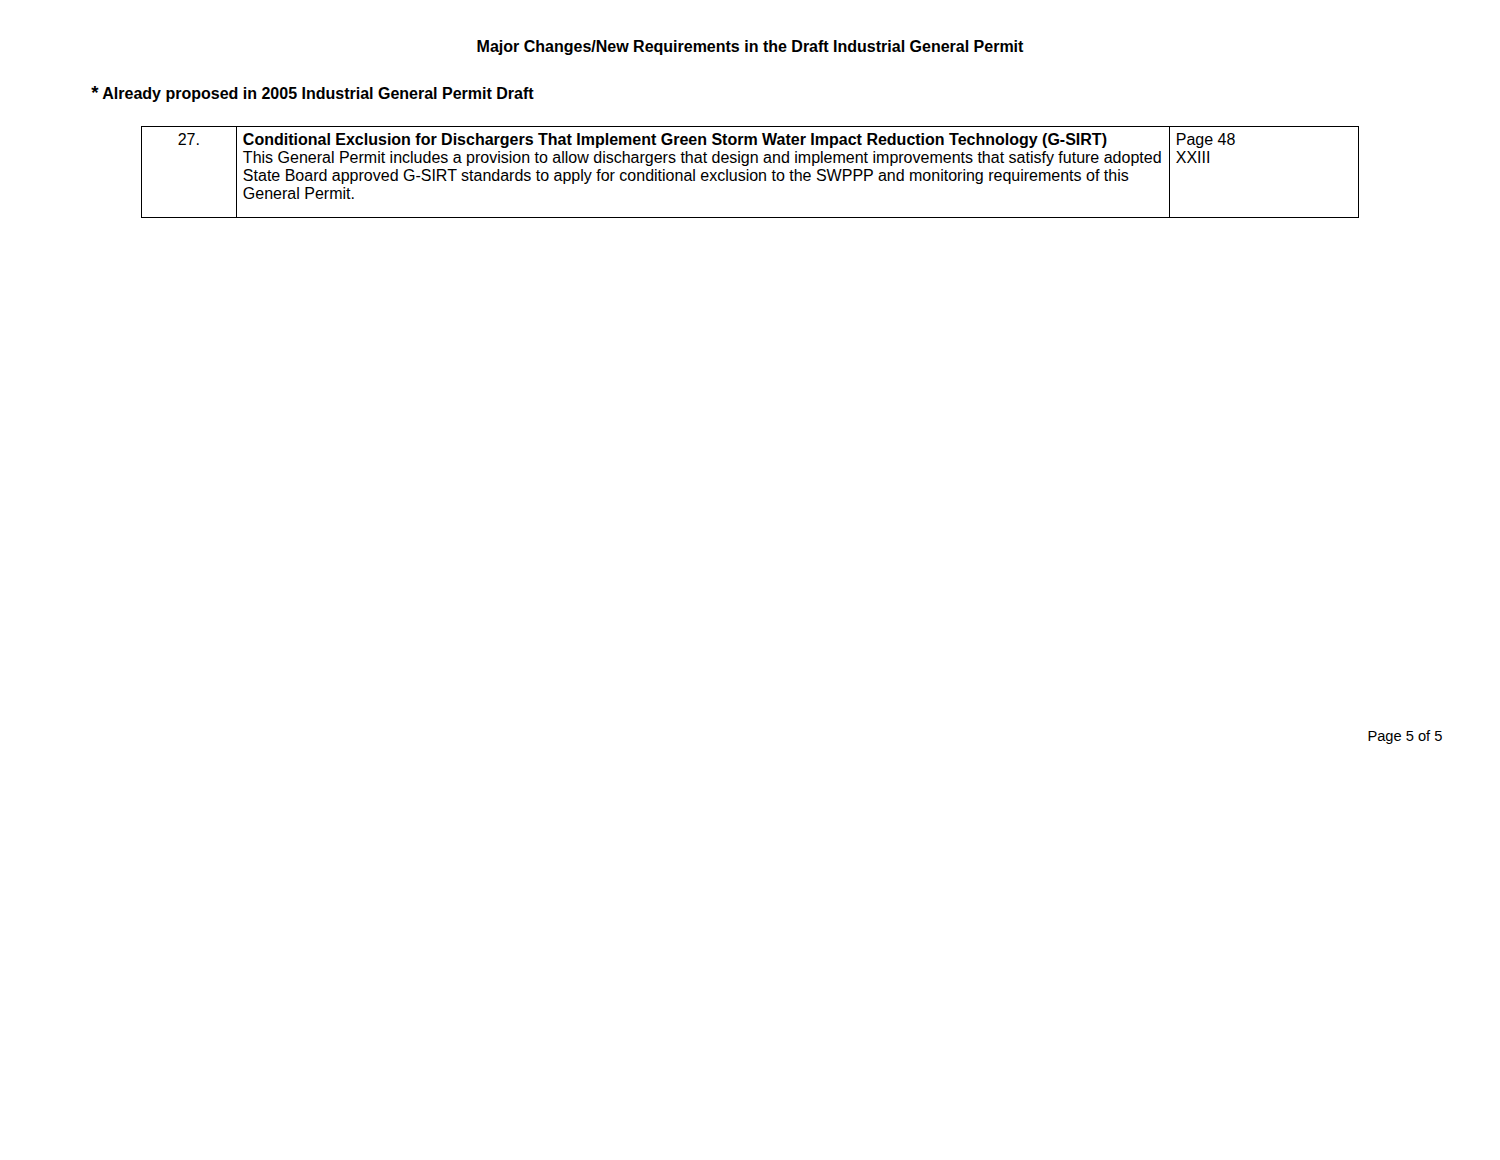Major Changes/New Requirements in the Draft Industrial General Permit
* Already proposed in 2005 Industrial General Permit Draft
| 27. | Conditional Exclusion for Dischargers That Implement Green Storm Water Impact Reduction Technology (G-SIRT) This General Permit includes a provision to allow dischargers that design and implement improvements that satisfy future adopted State Board approved G-SIRT standards to apply for conditional exclusion to the SWPPP and monitoring requirements of this General Permit. | Page 48 XXIII |
Page 5 of 5